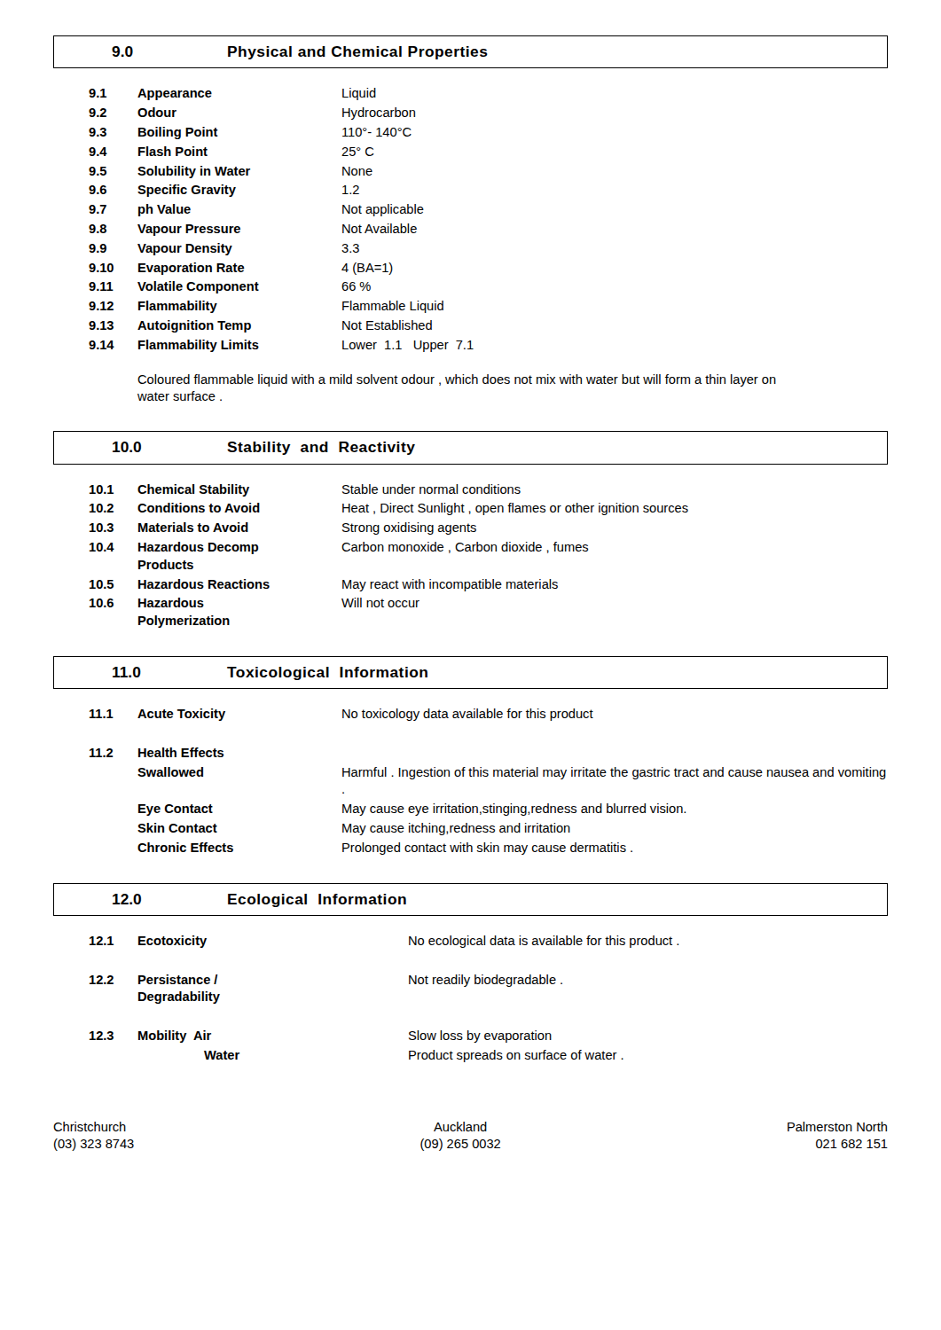9.0 Physical and Chemical Properties
| 9.1 | Appearance | Liquid |
| 9.2 | Odour | Hydrocarbon |
| 9.3 | Boiling Point | 110°- 140°C |
| 9.4 | Flash Point | 25° C |
| 9.5 | Solubility in Water | None |
| 9.6 | Specific Gravity | 1.2 |
| 9.7 | ph Value | Not applicable |
| 9.8 | Vapour Pressure | Not Available |
| 9.9 | Vapour Density | 3.3 |
| 9.10 | Evaporation Rate | 4 (BA=1) |
| 9.11 | Volatile Component | 66 % |
| 9.12 | Flammability | Flammable Liquid |
| 9.13 | Autoignition Temp | Not Established |
| 9.14 | Flammability Limits | Lower 1.1 Upper 7.1 |
Coloured flammable liquid with a mild solvent odour , which does not mix with water but will form a thin layer on water surface .
10.0 Stability and Reactivity
| 10.1 | Chemical Stability | Stable under normal conditions |
| 10.2 | Conditions to Avoid | Heat , Direct Sunlight , open flames or other ignition sources |
| 10.3 | Materials to Avoid | Strong oxidising agents |
| 10.4 | Hazardous Decomp Products | Carbon monoxide , Carbon dioxide , fumes |
| 10.5 | Hazardous Reactions | May react with incompatible materials |
| 10.6 | Hazardous Polymerization | Will not occur |
11.0 Toxicological Information
| 11.1 | Acute Toxicity | No toxicology data available for this product |
| 11.2 | Health Effects | |
| | Swallowed | Harmful . Ingestion of this material may irritate the gastric tract and cause nausea and vomiting . |
| | Eye Contact | May cause eye irritation,stinging,redness and blurred vision. |
| | Skin Contact | May cause itching,redness and irritation |
| | Chronic Effects | Prolonged contact with skin may cause dermatitis . |
12.0 Ecological Information
| 12.1 | Ecotoxicity | No ecological data is available for this product . |
| 12.2 | Persistance / Degradability | Not readily biodegradable . |
| 12.3 | Mobility Air | Slow loss by evaporation |
| | Water | Product spreads on surface of water . |
Christchurch
(03) 323 8743
Auckland
(09) 265 0032
Palmerston North
021 682 151